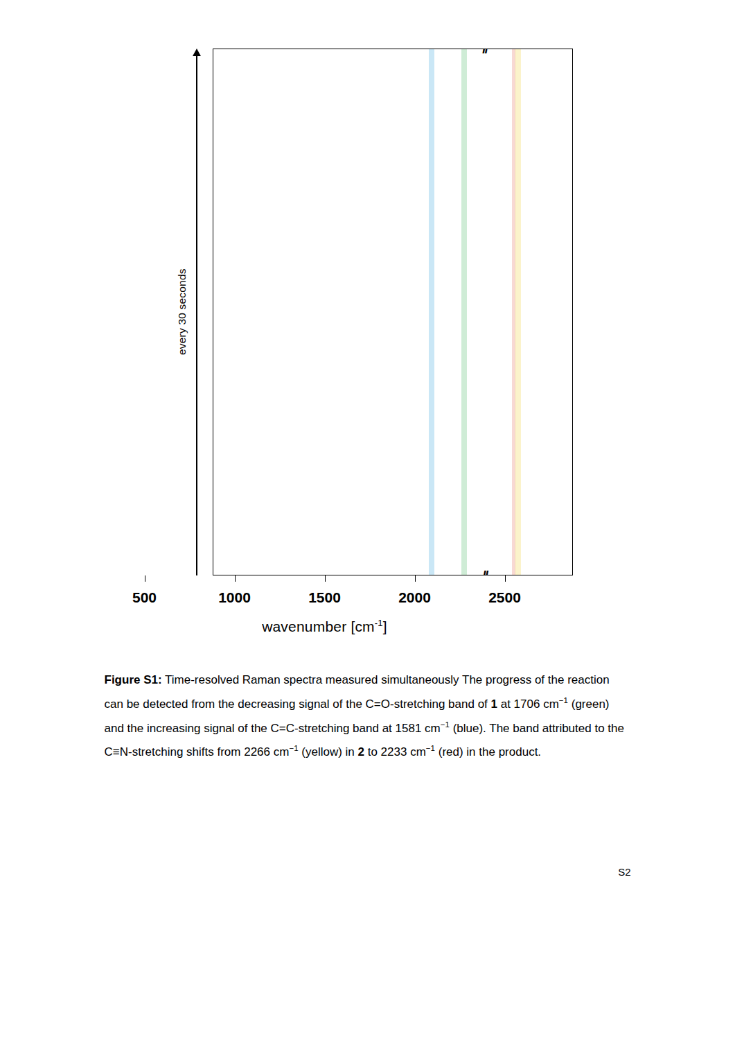every 30 seconds
// //
500 1000 1500 2000 2500
wavenumber [cm-1]
Figure S1: Time-resolved Raman spectra measured simultaneously The progress of the reaction can be detected from the decreasing signal of the C=O-stretching band of 1 at 1706 cm−1 (green) and the increasing signal of the C=C-stretching band at 1581 cm−1 (blue). The band attributed to the C≡N-stretching shifts from 2266 cm−1 (yellow) in 2 to 2233 cm−1 (red) in the product.
S2